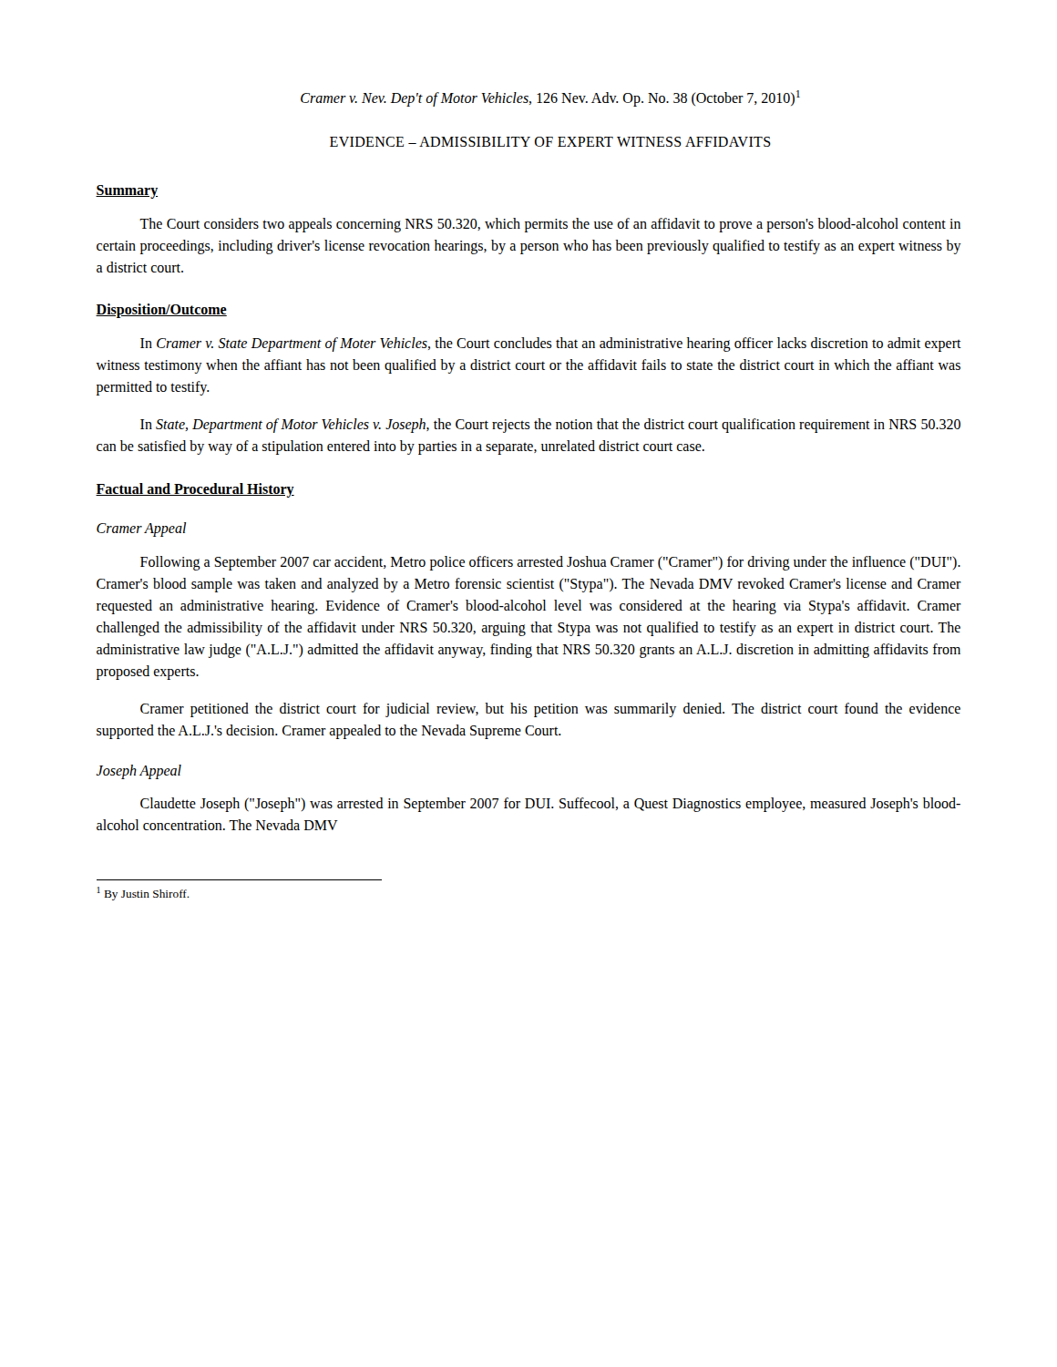Cramer v. Nev. Dep't of Motor Vehicles, 126 Nev. Adv. Op. No. 38 (October 7, 2010)1
EVIDENCE – ADMISSIBILITY OF EXPERT WITNESS AFFIDAVITS
Summary
The Court considers two appeals concerning NRS 50.320, which permits the use of an affidavit to prove a person's blood-alcohol content in certain proceedings, including driver's license revocation hearings, by a person who has been previously qualified to testify as an expert witness by a district court.
Disposition/Outcome
In Cramer v. State Department of Moter Vehicles, the Court concludes that an administrative hearing officer lacks discretion to admit expert witness testimony when the affiant has not been qualified by a district court or the affidavit fails to state the district court in which the affiant was permitted to testify.
In State, Department of Motor Vehicles v. Joseph, the Court rejects the notion that the district court qualification requirement in NRS 50.320 can be satisfied by way of a stipulation entered into by parties in a separate, unrelated district court case.
Factual and Procedural History
Cramer Appeal
Following a September 2007 car accident, Metro police officers arrested Joshua Cramer ("Cramer") for driving under the influence ("DUI"). Cramer's blood sample was taken and analyzed by a Metro forensic scientist ("Stypa"). The Nevada DMV revoked Cramer's license and Cramer requested an administrative hearing. Evidence of Cramer's blood-alcohol level was considered at the hearing via Stypa's affidavit. Cramer challenged the admissibility of the affidavit under NRS 50.320, arguing that Stypa was not qualified to testify as an expert in district court. The administrative law judge ("A.L.J.") admitted the affidavit anyway, finding that NRS 50.320 grants an A.L.J. discretion in admitting affidavits from proposed experts.
Cramer petitioned the district court for judicial review, but his petition was summarily denied. The district court found the evidence supported the A.L.J.'s decision. Cramer appealed to the Nevada Supreme Court.
Joseph Appeal
Claudette Joseph ("Joseph") was arrested in September 2007 for DUI. Suffecool, a Quest Diagnostics employee, measured Joseph's blood-alcohol concentration. The Nevada DMV
1 By Justin Shiroff.